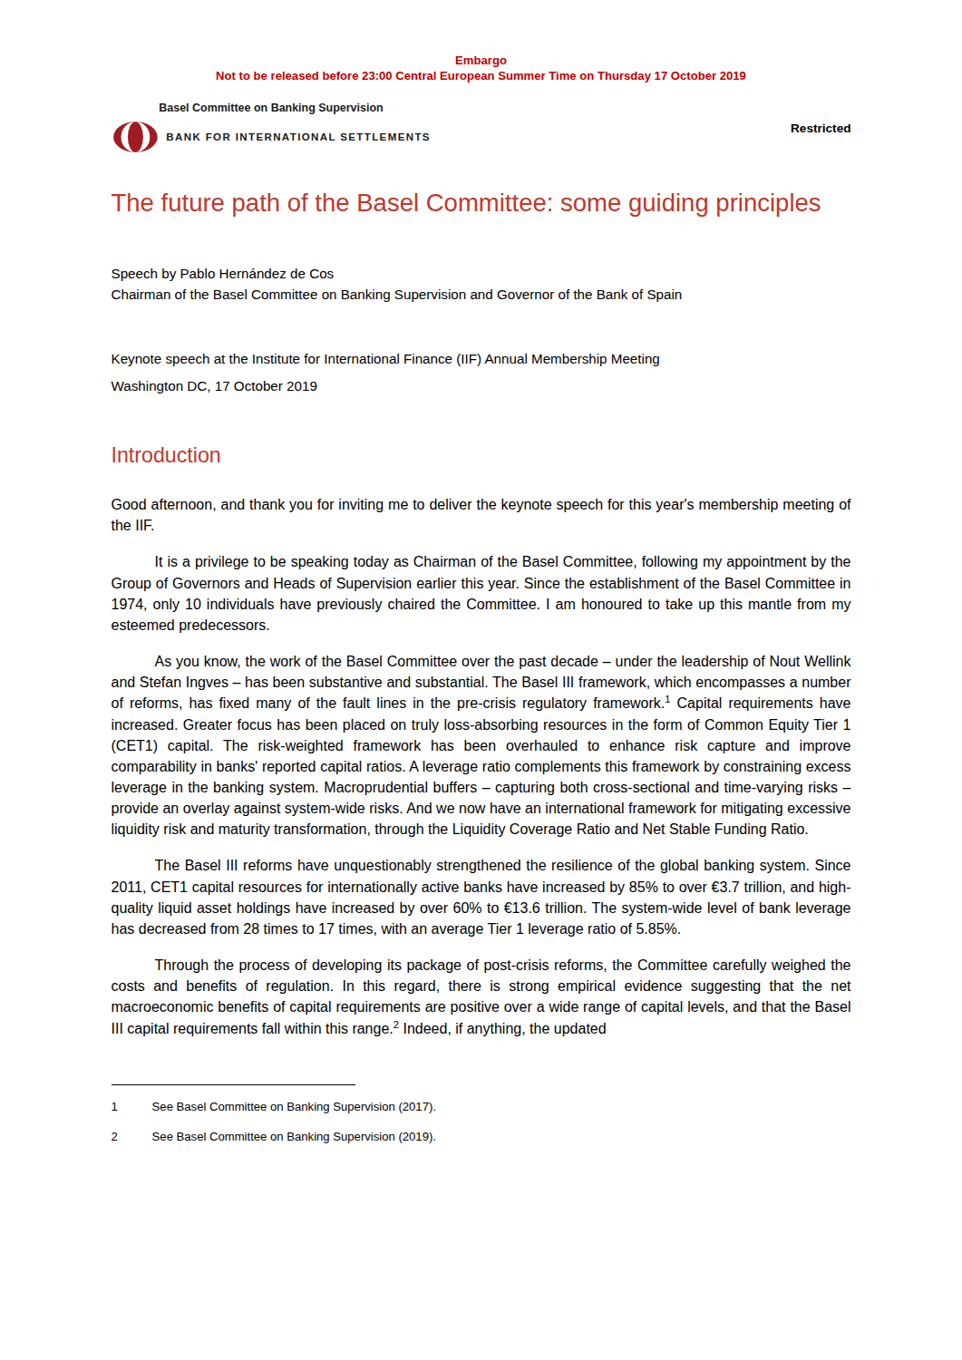Embargo
Not to be released before 23:00 Central European Summer Time on Thursday 17 October 2019
Basel Committee on Banking Supervision
BANK FOR INTERNATIONAL SETTLEMENTS
Restricted
The future path of the Basel Committee: some guiding principles
Speech by Pablo Hernández de Cos
Chairman of the Basel Committee on Banking Supervision and Governor of the Bank of Spain
Keynote speech at the Institute for International Finance (IIF) Annual Membership Meeting
Washington DC, 17 October 2019
Introduction
Good afternoon, and thank you for inviting me to deliver the keynote speech for this year's membership meeting of the IIF.
It is a privilege to be speaking today as Chairman of the Basel Committee, following my appointment by the Group of Governors and Heads of Supervision earlier this year. Since the establishment of the Basel Committee in 1974, only 10 individuals have previously chaired the Committee. I am honoured to take up this mantle from my esteemed predecessors.
As you know, the work of the Basel Committee over the past decade – under the leadership of Nout Wellink and Stefan Ingves – has been substantive and substantial. The Basel III framework, which encompasses a number of reforms, has fixed many of the fault lines in the pre-crisis regulatory framework.1 Capital requirements have increased. Greater focus has been placed on truly loss-absorbing resources in the form of Common Equity Tier 1 (CET1) capital. The risk-weighted framework has been overhauled to enhance risk capture and improve comparability in banks' reported capital ratios. A leverage ratio complements this framework by constraining excess leverage in the banking system. Macroprudential buffers – capturing both cross-sectional and time-varying risks – provide an overlay against system-wide risks. And we now have an international framework for mitigating excessive liquidity risk and maturity transformation, through the Liquidity Coverage Ratio and Net Stable Funding Ratio.
The Basel III reforms have unquestionably strengthened the resilience of the global banking system. Since 2011, CET1 capital resources for internationally active banks have increased by 85% to over €3.7 trillion, and high-quality liquid asset holdings have increased by over 60% to €13.6 trillion. The system-wide level of bank leverage has decreased from 28 times to 17 times, with an average Tier 1 leverage ratio of 5.85%.
Through the process of developing its package of post-crisis reforms, the Committee carefully weighed the costs and benefits of regulation. In this regard, there is strong empirical evidence suggesting that the net macroeconomic benefits of capital requirements are positive over a wide range of capital levels, and that the Basel III capital requirements fall within this range.2 Indeed, if anything, the updated
1
See Basel Committee on Banking Supervision (2017).
2
See Basel Committee on Banking Supervision (2019).